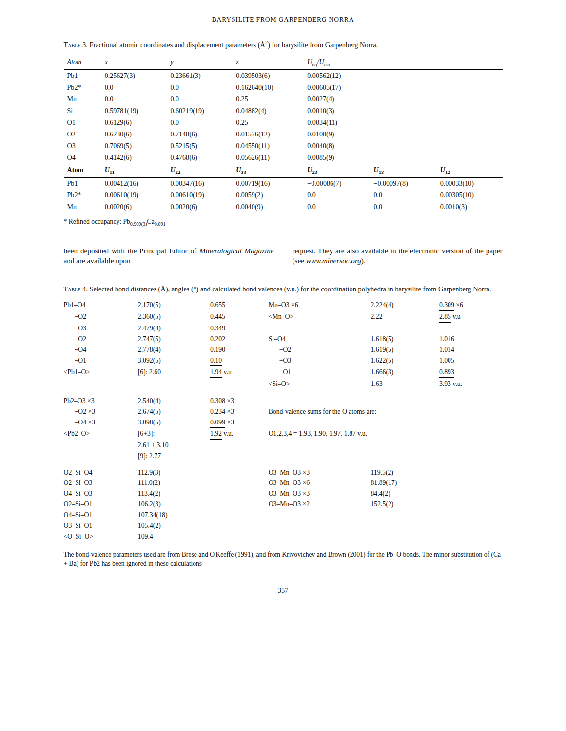BARYSILITE FROM GARPENBERG NORRA
Table 3. Fractional atomic coordinates and displacement parameters (Å2) for barysilite from Garpenberg Norra.
| Atom | x | y | z | U eq / U iso | | |
| --- | --- | --- | --- | --- | --- | --- |
| Pb1 | 0.25627(3) | 0.23661(3) | 0.039503(6) | 0.00562(12) | | |
| Pb2* | 0.0 | 0.0 | 0.162640(10) | 0.00605(17) | | |
| Mn | 0.0 | 0.0 | 0.25 | 0.0027(4) | | |
| Si | 0.59781(19) | 0.60219(19) | 0.04882(4) | 0.0010(3) | | |
| O1 | 0.6129(6) | 0.0 | 0.25 | 0.0034(11) | | |
| O2 | 0.6230(6) | 0.7148(6) | 0.01576(12) | 0.0100(9) | | |
| O3 | 0.7069(5) | 0.5215(5) | 0.04550(11) | 0.0040(8) | | |
| O4 | 0.4142(6) | 0.4768(6) | 0.05626(11) | 0.0085(9) | | |
| Atom | U 11 | U 22 | U 33 | U 23 | U 13 | U 12 |
| Pb1 | 0.00412(16) | 0.00347(16) | 0.00719(16) | −0.00086(7) | −0.00097(8) | 0.00033(10) |
| Pb2* | 0.00610(19) | 0.00610(19) | 0.0059(2) | 0.0 | 0.0 | 0.00305(10) |
| Mn | 0.0020(6) | 0.0020(6) | 0.0040(9) | 0.0 | 0.0 | 0.0010(3) |
* Refined occupancy: Pb0.909(3)Ca0.091
been deposited with the Principal Editor of Mineralogical Magazine and are available upon
request. They are also available in the electronic version of the paper (see www.minersoc.org).
Table 4. Selected bond distances (Å), angles (°) and calculated bond valences (v.u.) for the coordination polyhedra in barysilite from Garpenberg Norra.
| Pb1–O4 | 2.170(5) | 0.655 | Mn–O3 ×6 | 2.224(4) | 0.309 ×6 |
| −O2 | 2.360(5) | 0.445 | <Mn–O> | 2.22 | 2.85 v.u |
| −O3 | 2.479(4) | 0.349 | | | |
| −O2 | 2.747(5) | 0.202 | Si–O4 | 1.618(5) | 1.016 |
| −O4 | 2.778(4) | 0.190 | −O2 | 1.619(5) | 1.014 |
| −O1 | 3.092(5) | 0.10 | −O3 | 1.622(5) | 1.005 |
| <Pb1–O> | [6]: 2.60 | 1.94 v.u | −O1 | 1.666(3) | 0.893 |
| | | | <Si–O> | 1.63 | 3.93 v.u. |
| Pb2–O3 ×3 | 2.540(4) | 0.308 ×3 | | | |
| −O2 ×3 | 2.674(5) | 0.234 ×3 | Bond-valence sums for the O atoms are: |
| −O4 ×3 | 3.098(5) | 0.099 ×3 | | | |
| <Pb2–O> | [6+3]: | 1.92 v.u. | O1,2,3,4 = 1.93, 1.90, 1.97, 1.87 v.u. |
| | 2.61 + 3.10 | | | | |
| | [9]: 2.77 | | | | |
| O2–Si–O4 | 112.9(3) | | O3–Mn–O3 ×3 | 119.5(2) | |
| O2–Si–O3 | 111.0(2) | | O3–Mn–O3 ×6 | 81.89(17) | |
| O4–Si–O3 | 113.4(2) | | O3–Mn–O3 ×3 | 84.4(2) | |
| O2–Si–O1 | 106.2(3) | | O3–Mn–O3 ×2 | 152.5(2) | |
| O4–Si–O1 | 107.34(18) | | | | |
| O3–Si–O1 | 105.4(2) | | | | |
| <O–Si–O> | 109.4 | | | | |
The bond-valence parameters used are from Brese and O'Keeffe (1991), and from Krivovichev and Brown (2001) for the Pb–O bonds. The minor substitution of (Ca + Ba) for Pb2 has been ignored in these calculations
357